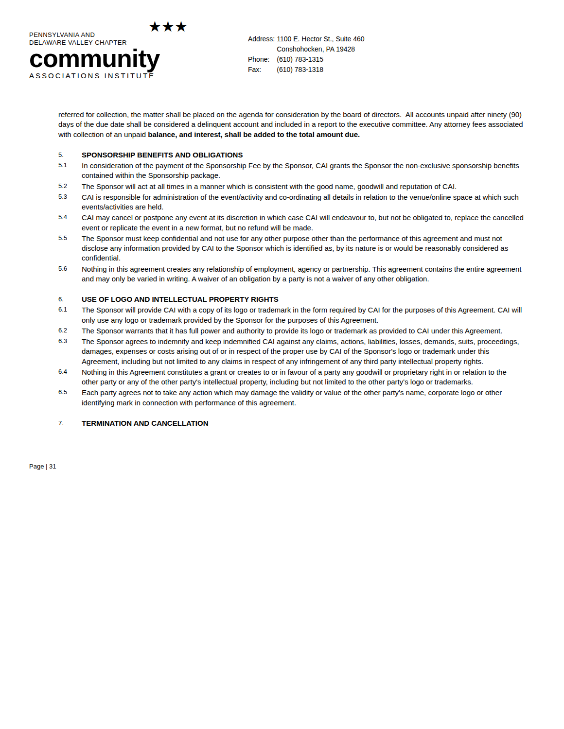★★★
PENNSYLVANIA AND
DELAWARE VALLEY CHAPTER
community
ASSOCIATIONS INSTITUTE
| Address: | 1100 E. Hector St., Suite 460 |
| | Conshohocken, PA 19428 |
| Phone: | (610) 783-1315 |
| Fax: | (610) 783-1318 |
referred for collection, the matter shall be placed on the agenda for consideration by the board of directors. All accounts unpaid after ninety (90) days of the due date shall be considered a delinquent account and included in a report to the executive committee. Any attorney fees associated with collection of an unpaid balance, and interest, shall be added to the total amount due.
5.
SPONSORSHIP BENEFITS AND OBLIGATIONS
5.1
In consideration of the payment of the Sponsorship Fee by the Sponsor, CAI grants the Sponsor the non-exclusive sponsorship benefits contained within the Sponsorship package.
5.2
The Sponsor will act at all times in a manner which is consistent with the good name, goodwill and reputation of CAI.
5.3
CAI is responsible for administration of the event/activity and co-ordinating all details in relation to the venue/online space at which such events/activities are held.
5.4
CAI may cancel or postpone any event at its discretion in which case CAI will endeavour to, but not be obligated to, replace the cancelled event or replicate the event in a new format, but no refund will be made.
5.5
The Sponsor must keep confidential and not use for any other purpose other than the performance of this agreement and must not disclose any information provided by CAI to the Sponsor which is identified as, by its nature is or would be reasonably considered as confidential.
5.6
Nothing in this agreement creates any relationship of employment, agency or partnership. This agreement contains the entire agreement and may only be varied in writing. A waiver of an obligation by a party is not a waiver of any other obligation.
6.
USE OF LOGO AND INTELLECTUAL PROPERTY RIGHTS
6.1
The Sponsor will provide CAI with a copy of its logo or trademark in the form required by CAI for the purposes of this Agreement. CAI will only use any logo or trademark provided by the Sponsor for the purposes of this Agreement.
6.2
The Sponsor warrants that it has full power and authority to provide its logo or trademark as provided to CAI under this Agreement.
6.3
The Sponsor agrees to indemnify and keep indemnified CAI against any claims, actions, liabilities, losses, demands, suits, proceedings, damages, expenses or costs arising out of or in respect of the proper use by CAI of the Sponsor's logo or trademark under this Agreement, including but not limited to any claims in respect of any infringement of any third party intellectual property rights.
6.4
Nothing in this Agreement constitutes a grant or creates to or in favour of a party any goodwill or proprietary right in or relation to the other party or any of the other party's intellectual property, including but not limited to the other party's logo or trademarks.
6.5
Each party agrees not to take any action which may damage the validity or value of the other party's name, corporate logo or other identifying mark in connection with performance of this agreement.
7.
TERMINATION AND CANCELLATION
Page | 31